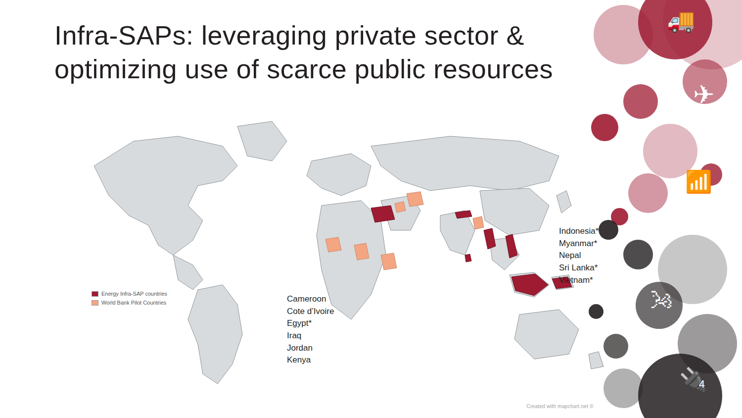Infra-SAPs: leveraging private sector & optimizing use of scarce public resources
🚚 ✈ 📶 🌬 🔌
Energy Infra-SAP countries
World Bank Pilot Countries
Cameroon
Cote d’Ivoire
Egypt*
Iraq
Jordan
Kenya
Indonesia*
Myanmar*
Nepal
Sri Lanka*
Vietnam*
4
Created with mapchart.net ©